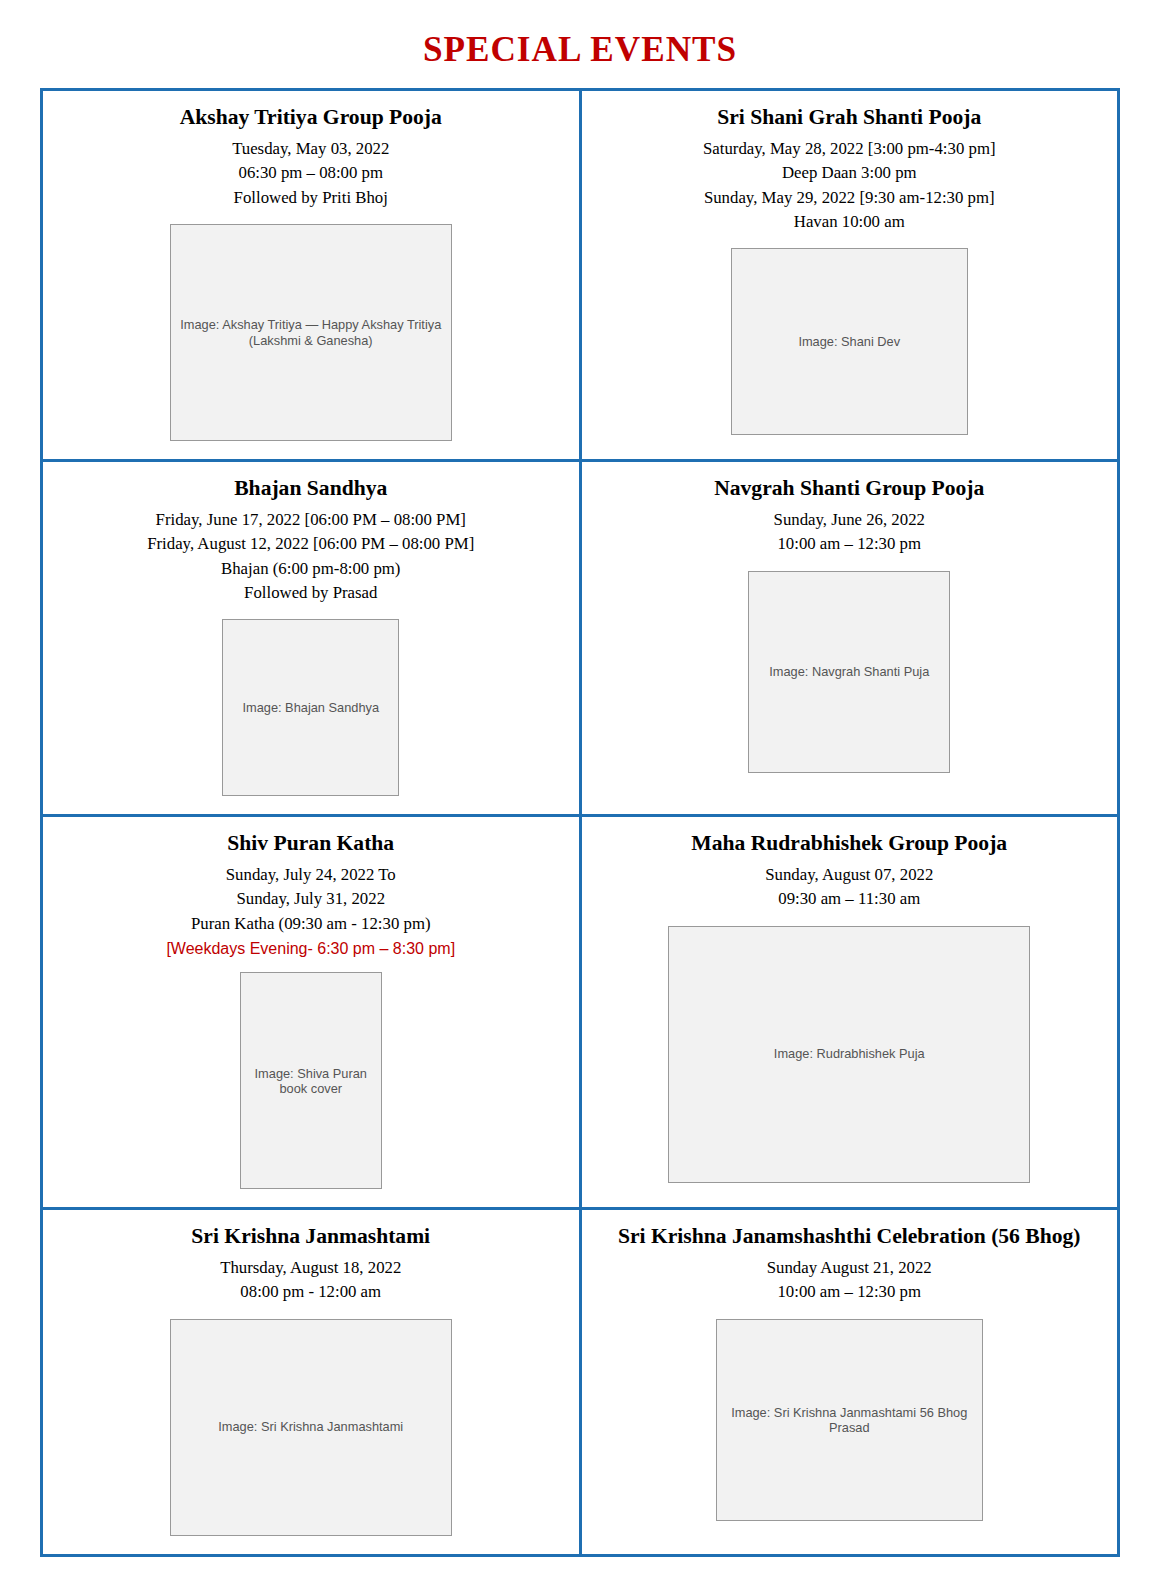SPECIAL EVENTS
| Akshay Tritiya Group Pooja Tuesday, May 03, 2022 06:30 pm – 08:00 pm Followed by Priti Bhoj Image: Akshay Tritiya — Happy Akshay Tritiya (Lakshmi & Ganesha) | Sri Shani Grah Shanti Pooja Saturday, May 28, 2022 [3:00 pm-4:30 pm] Deep Daan 3:00 pm Sunday, May 29, 2022 [9:30 am-12:30 pm] Havan 10:00 am Image: Shani Dev |
| Bhajan Sandhya Friday, June 17, 2022 [06:00 PM – 08:00 PM] Friday, August 12, 2022 [06:00 PM – 08:00 PM] Bhajan (6:00 pm-8:00 pm) Followed by Prasad Image: Bhajan Sandhya | Navgrah Shanti Group Pooja Sunday, June 26, 2022 10:00 am – 12:30 pm Image: Navgrah Shanti Puja |
| Shiv Puran Katha Sunday, July 24, 2022 To Sunday, July 31, 2022 Puran Katha (09:30 am - 12:30 pm) [Weekdays Evening- 6:30 pm – 8:30 pm] Image: Shiva Puran book cover | Maha Rudrabhishek Group Pooja Sunday, August 07, 2022 09:30 am – 11:30 am Image: Rudrabhishek Puja |
| Sri Krishna Janmashtami Thursday, August 18, 2022 08:00 pm - 12:00 am Image: Sri Krishna Janmashtami | Sri Krishna Janamshashthi Celebration (56 Bhog) Sunday August 21, 2022 10:00 am – 12:30 pm Image: Sri Krishna Janmashtami 56 Bhog Prasad |